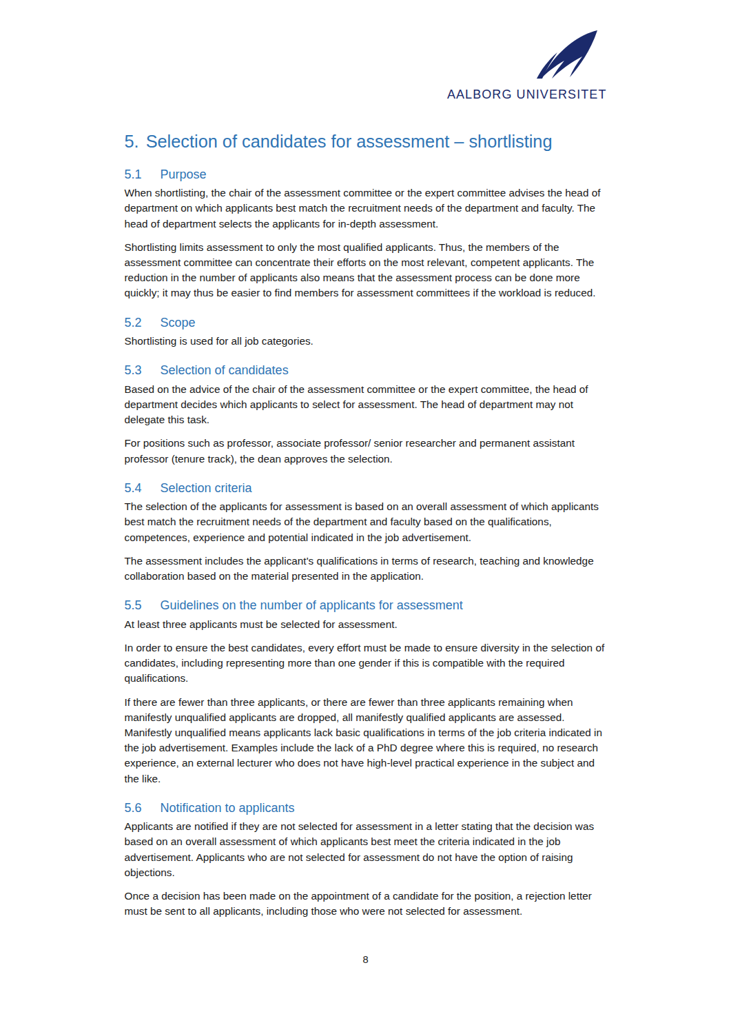AALBORG UNIVERSITET
5. Selection of candidates for assessment – shortlisting
5.1 Purpose
When shortlisting, the chair of the assessment committee or the expert committee advises the head of department on which applicants best match the recruitment needs of the department and faculty. The head of department selects the applicants for in-depth assessment.
Shortlisting limits assessment to only the most qualified applicants. Thus, the members of the assessment committee can concentrate their efforts on the most relevant, competent applicants. The reduction in the number of applicants also means that the assessment process can be done more quickly; it may thus be easier to find members for assessment committees if the workload is reduced.
5.2 Scope
Shortlisting is used for all job categories.
5.3 Selection of candidates
Based on the advice of the chair of the assessment committee or the expert committee, the head of department decides which applicants to select for assessment. The head of department may not delegate this task.
For positions such as professor, associate professor/ senior researcher and permanent assistant professor (tenure track), the dean approves the selection.
5.4 Selection criteria
The selection of the applicants for assessment is based on an overall assessment of which applicants best match the recruitment needs of the department and faculty based on the qualifications, competences, experience and potential indicated in the job advertisement.
The assessment includes the applicant's qualifications in terms of research, teaching and knowledge collaboration based on the material presented in the application.
5.5 Guidelines on the number of applicants for assessment
At least three applicants must be selected for assessment.
In order to ensure the best candidates, every effort must be made to ensure diversity in the selection of candidates, including representing more than one gender if this is compatible with the required qualifications.
If there are fewer than three applicants, or there are fewer than three applicants remaining when manifestly unqualified applicants are dropped, all manifestly qualified applicants are assessed. Manifestly unqualified means applicants lack basic qualifications in terms of the job criteria indicated in the job advertisement. Examples include the lack of a PhD degree where this is required, no research experience, an external lecturer who does not have high-level practical experience in the subject and the like.
5.6 Notification to applicants
Applicants are notified if they are not selected for assessment in a letter stating that the decision was based on an overall assessment of which applicants best meet the criteria indicated in the job advertisement. Applicants who are not selected for assessment do not have the option of raising objections.
Once a decision has been made on the appointment of a candidate for the position, a rejection letter must be sent to all applicants, including those who were not selected for assessment.
8